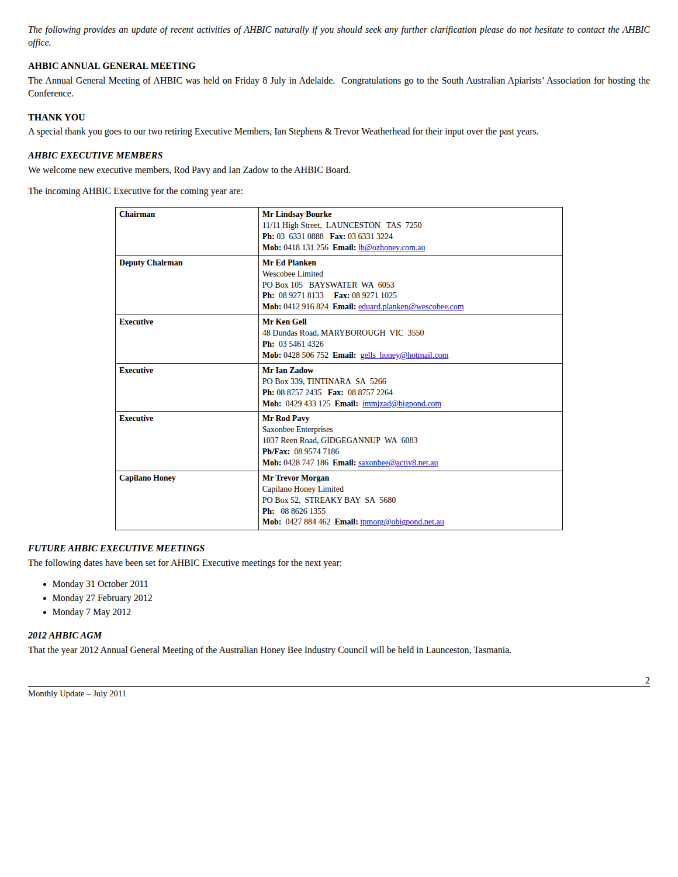The following provides an update of recent activities of AHBIC naturally if you should seek any further clarification please do not hesitate to contact the AHBIC office.
AHBIC Annual General Meeting
The Annual General Meeting of AHBIC was held on Friday 8 July in Adelaide. Congratulations go to the South Australian Apiarists’ Association for hosting the Conference.
Thank You
A special thank you goes to our two retiring Executive Members, Ian Stephens & Trevor Weatherhead for their input over the past years.
AHBIC Executive Members
We welcome new executive members, Rod Pavy and Ian Zadow to the AHBIC Board.
The incoming AHBIC Executive for the coming year are:
| Chairman | Mr Lindsay Bourke 11/11 High Street, LAUNCESTON TAS 7250 Ph: 03 6331 0888 Fax: 03 6331 3224 Mob: 0418 131 256 Email: lb@ozhoney.com.au |
| Deputy Chairman | Mr Ed Planken Wescobee Limited PO Box 105 BAYSWATER WA 6053 Ph: 08 9271 8133 Fax: 08 9271 1025 Mob: 0412 916 824 Email: eduard.planken@wescobee.com |
| Executive | Mr Ken Gell 48 Dundas Road, MARYBOROUGH VIC 3550 Ph: 03 5461 4326 Mob: 0428 506 752 Email: gells_honey@hotmail.com |
| Executive | Mr Ian Zadow PO Box 339, TINTINARA SA 5266 Ph: 08 8757 2435 Fax: 08 8757 2264 Mob: 0429 433 125 Email: immjzad@bigpond.com |
| Executive | Mr Rod Pavy Saxonbee Enterprises 1037 Reen Road, GIDGEGANNUP WA 6083 Ph/Fax: 08 9574 7186 Mob: 0428 747 186 Email: saxonbee@activ8.net.au |
| Capilano Honey | Mr Trevor Morgan Capilano Honey Limited PO Box 52, STREAKY BAY SA 5680 Ph: 08 8626 1355 Mob: 0427 884 462 Email: tpmorg@obigpond.net.au |
Future AHBIC Executive Meetings
The following dates have been set for AHBIC Executive meetings for the next year:
Monday 31 October 2011
Monday 27 February 2012
Monday 7 May 2012
2012 AHBIC AGM
That the year 2012 Annual General Meeting of the Australian Honey Bee Industry Council will be held in Launceston, Tasmania.
2 Monthly Update – July 2011